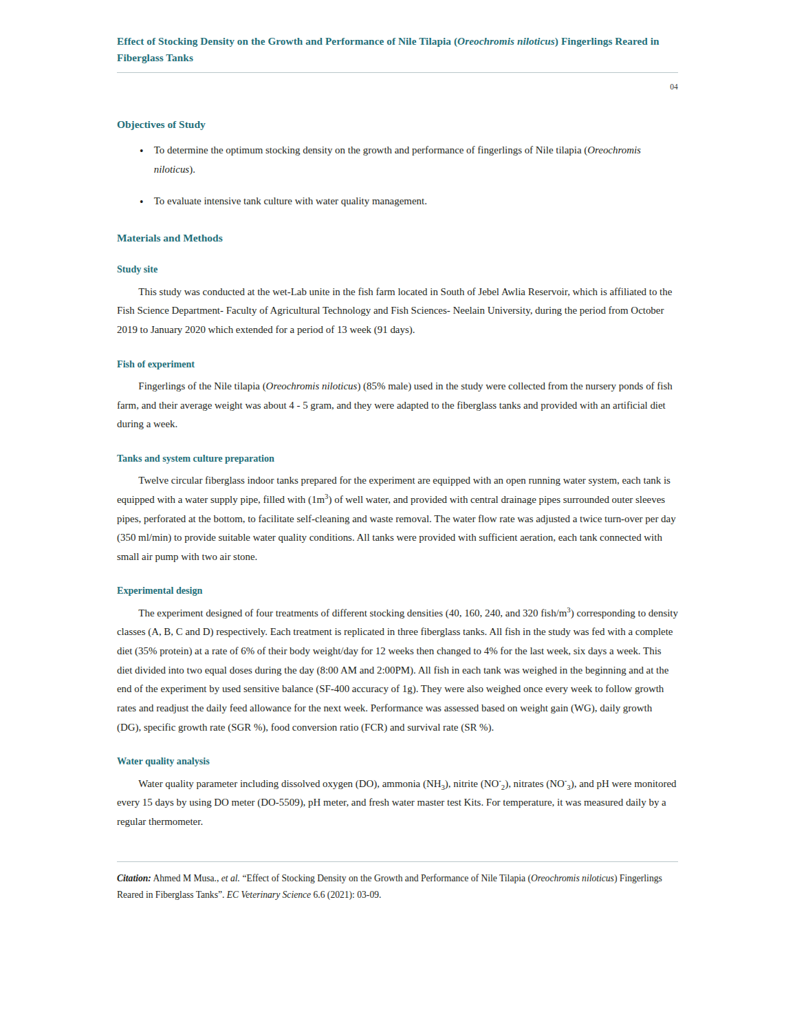Effect of Stocking Density on the Growth and Performance of Nile Tilapia (Oreochromis niloticus) Fingerlings Reared in Fiberglass Tanks
04
Objectives of Study
To determine the optimum stocking density on the growth and performance of fingerlings of Nile tilapia (Oreochromis niloticus).
To evaluate intensive tank culture with water quality management.
Materials and Methods
Study site
This study was conducted at the wet-Lab unite in the fish farm located in South of Jebel Awlia Reservoir, which is affiliated to the Fish Science Department- Faculty of Agricultural Technology and Fish Sciences- Neelain University, during the period from October 2019 to January 2020 which extended for a period of 13 week (91 days).
Fish of experiment
Fingerlings of the Nile tilapia (Oreochromis niloticus) (85% male) used in the study were collected from the nursery ponds of fish farm, and their average weight was about 4 - 5 gram, and they were adapted to the fiberglass tanks and provided with an artificial diet during a week.
Tanks and system culture preparation
Twelve circular fiberglass indoor tanks prepared for the experiment are equipped with an open running water system, each tank is equipped with a water supply pipe, filled with (1m3) of well water, and provided with central drainage pipes surrounded outer sleeves pipes, perforated at the bottom, to facilitate self-cleaning and waste removal. The water flow rate was adjusted a twice turn-over per day (350 ml/min) to provide suitable water quality conditions. All tanks were provided with sufficient aeration, each tank connected with small air pump with two air stone.
Experimental design
The experiment designed of four treatments of different stocking densities (40, 160, 240, and 320 fish/m3) corresponding to density classes (A, B, C and D) respectively. Each treatment is replicated in three fiberglass tanks. All fish in the study was fed with a complete diet (35% protein) at a rate of 6% of their body weight/day for 12 weeks then changed to 4% for the last week, six days a week. This diet divided into two equal doses during the day (8:00 AM and 2:00PM). All fish in each tank was weighed in the beginning and at the end of the experiment by used sensitive balance (SF-400 accuracy of 1g). They were also weighed once every week to follow growth rates and readjust the daily feed allowance for the next week. Performance was assessed based on weight gain (WG), daily growth (DG), specific growth rate (SGR %), food conversion ratio (FCR) and survival rate (SR %).
Water quality analysis
Water quality parameter including dissolved oxygen (DO), ammonia (NH3), nitrite (NO-2), nitrates (NO-3), and pH were monitored every 15 days by using DO meter (DO-5509), pH meter, and fresh water master test Kits. For temperature, it was measured daily by a regular thermometer.
Citation: Ahmed M Musa., et al. “Effect of Stocking Density on the Growth and Performance of Nile Tilapia (Oreochromis niloticus) Fingerlings Reared in Fiberglass Tanks”. EC Veterinary Science 6.6 (2021): 03-09.